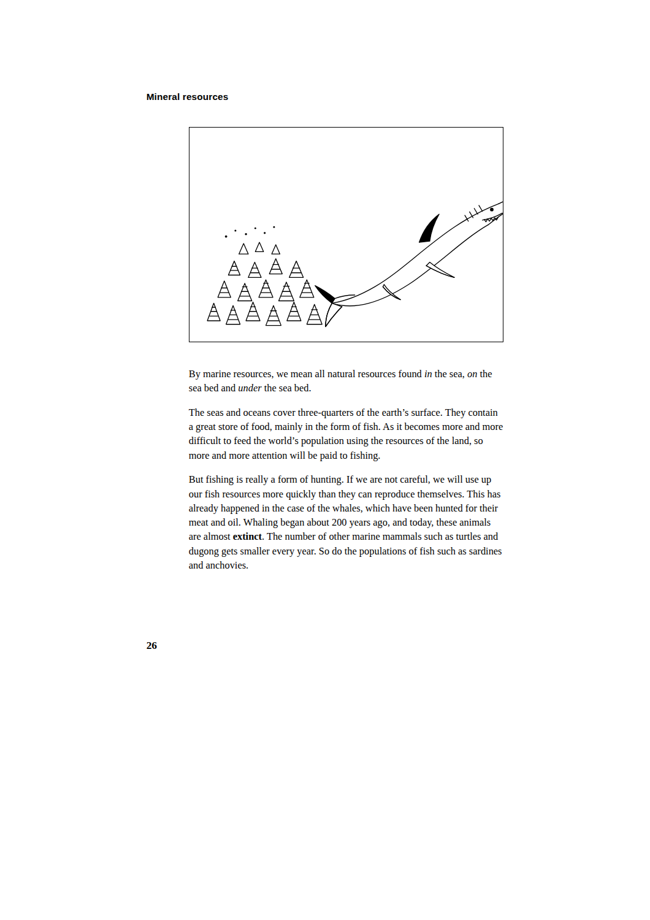Mineral resources
By marine resources, we mean all natural resources found in the sea, on the sea bed and under the sea bed.
The seas and oceans cover three-quarters of the earth’s surface. They contain a great store of food, mainly in the form of fish. As it becomes more and more difficult to feed the world’s population using the resources of the land, so more and more attention will be paid to fishing.
But fishing is really a form of hunting. If we are not careful, we will use up our fish resources more quickly than they can reproduce themselves. This has already happened in the case of the whales, which have been hunted for their meat and oil. Whaling began about 200 years ago, and today, these animals are almost extinct. The number of other marine mammals such as turtles and dugong gets smaller every year. So do the populations of fish such as sardines and anchovies.
26